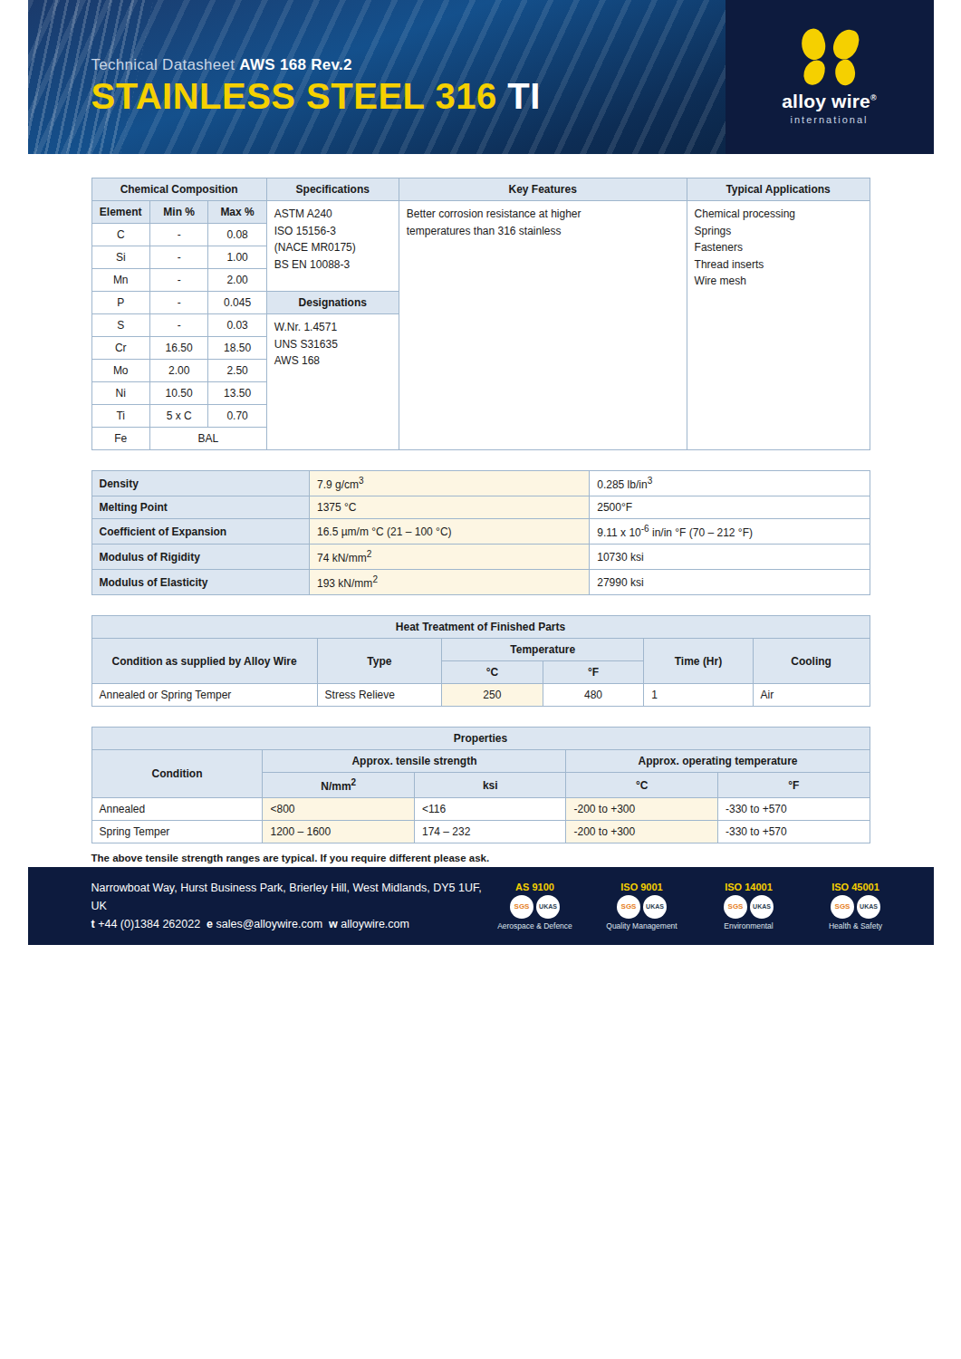Technical Datasheet AWS 168 Rev.2
Stainless Steel 316 Ti
alloy wire®
international
| Chemical Composition | Specifications | Key Features | Typical Applications |
| --- | --- | --- | --- |
| Element | Min % | Max % | ASTM A240 ISO 15156-3 (NACE MR0175) BS EN 10088-3 | Better corrosion resistance at higher temperatures than 316 stainless | Chemical processing Springs Fasteners Thread inserts Wire mesh |
| C | - | 0.08 |
| Si | - | 1.00 |
| Mn | - | 2.00 |
| P | - | 0.045 | Designations |
| S | - | 0.03 | W.Nr. 1.4571 UNS S31635 AWS 168 |
| Cr | 16.50 | 18.50 |
| Mo | 2.00 | 2.50 |
| Ni | 10.50 | 13.50 |
| Ti | 5 x C | 0.70 |
| Fe | BAL |
| Density | 7.9 g/cm 3 | 0.285 lb/in 3 |
| Melting Point | 1375 °C | 2500°F |
| Coefficient of Expansion | 16.5 µm/m °C (21 – 100 °C) | 9.11 x 10 -6 in/in °F (70 – 212 °F) |
| Modulus of Rigidity | 74 kN/mm 2 | 10730 ksi |
| Modulus of Elasticity | 193 kN/mm 2 | 27990 ksi |
| Heat Treatment of Finished Parts |
| --- |
| Condition as supplied by Alloy Wire | Type | Temperature | Time (Hr) | Cooling |
| °C | °F |
| Annealed or Spring Temper | Stress Relieve | 250 | 480 | 1 | Air |
| Properties |
| --- |
| Condition | Approx. tensile strength | Approx. operating temperature |
| N/mm 2 | ksi | °C | °F |
| Annealed | <800 | <116 | -200 to +300 | -330 to +570 |
| Spring Temper | 1200 – 1600 | 174 – 232 | -200 to +300 | -330 to +570 |
The above tensile strength ranges are typical. If you require different please ask.
Narrowboat Way, Hurst Business Park, Brierley Hill, West Midlands, DY5 1UF, UK
t +44 (0)1384 262022 e sales@alloywire.com w alloywire.com
AS 9100
SGS
UKAS
Aerospace & Defence
ISO 9001
SGS
UKAS
Quality Management
ISO 14001
SGS
UKAS
Environmental
ISO 45001
SGS
UKAS
Health & Safety